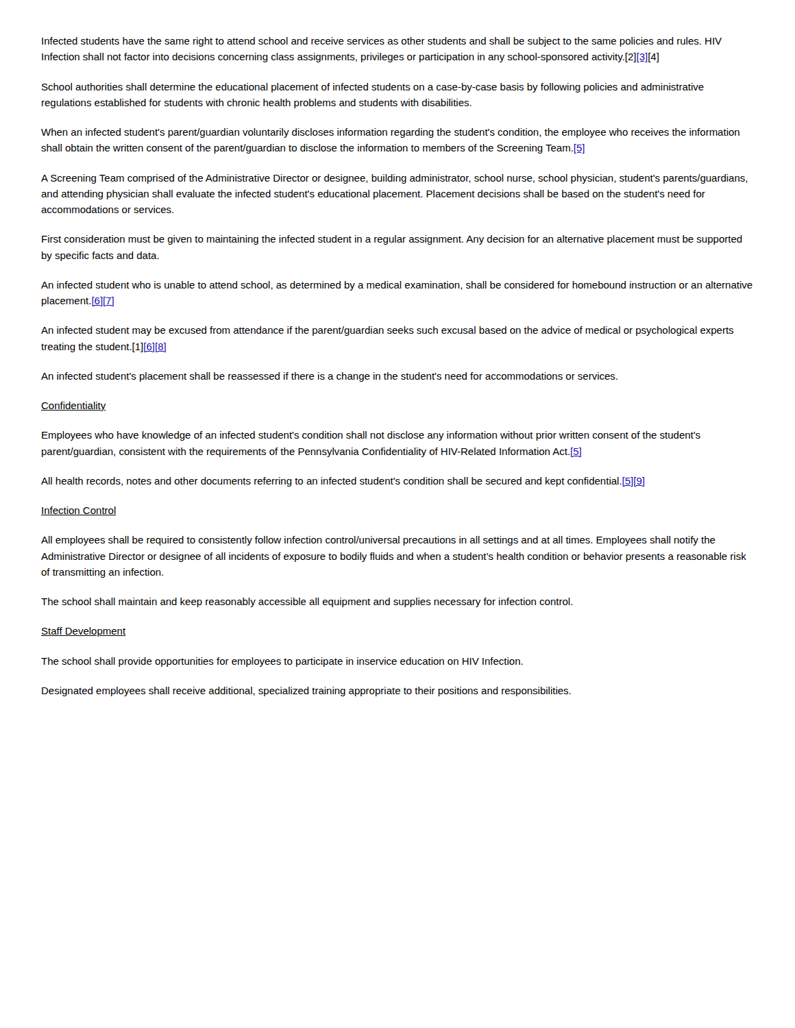Infected students have the same right to attend school and receive services as other students and shall be subject to the same policies and rules. HIV Infection shall not factor into decisions concerning class assignments, privileges or participation in any school-sponsored activity.[2][3][4]
School authorities shall determine the educational placement of infected students on a case-by-case basis by following policies and administrative regulations established for students with chronic health problems and students with disabilities.
When an infected student's parent/guardian voluntarily discloses information regarding the student's condition, the employee who receives the information shall obtain the written consent of the parent/guardian to disclose the information to members of the Screening Team.[5]
A Screening Team comprised of the Administrative Director or designee, building administrator, school nurse, school physician, student's parents/guardians, and attending physician shall evaluate the infected student's educational placement. Placement decisions shall be based on the student's need for accommodations or services.
First consideration must be given to maintaining the infected student in a regular assignment. Any decision for an alternative placement must be supported by specific facts and data.
An infected student who is unable to attend school, as determined by a medical examination, shall be considered for homebound instruction or an alternative placement.[6][7]
An infected student may be excused from attendance if the parent/guardian seeks such excusal based on the advice of medical or psychological experts treating the student.[1][6][8]
An infected student's placement shall be reassessed if there is a change in the student's need for accommodations or services.
Confidentiality
Employees who have knowledge of an infected student's condition shall not disclose any information without prior written consent of the student's parent/guardian, consistent with the requirements of the Pennsylvania Confidentiality of HIV-Related Information Act.[5]
All health records, notes and other documents referring to an infected student's condition shall be secured and kept confidential.[5][9]
Infection Control
All employees shall be required to consistently follow infection control/universal precautions in all settings and at all times. Employees shall notify the Administrative Director or designee of all incidents of exposure to bodily fluids and when a student’s health condition or behavior presents a reasonable risk of transmitting an infection.
The school shall maintain and keep reasonably accessible all equipment and supplies necessary for infection control.
Staff Development
The school shall provide opportunities for employees to participate in inservice education on HIV Infection.
Designated employees shall receive additional, specialized training appropriate to their positions and responsibilities.